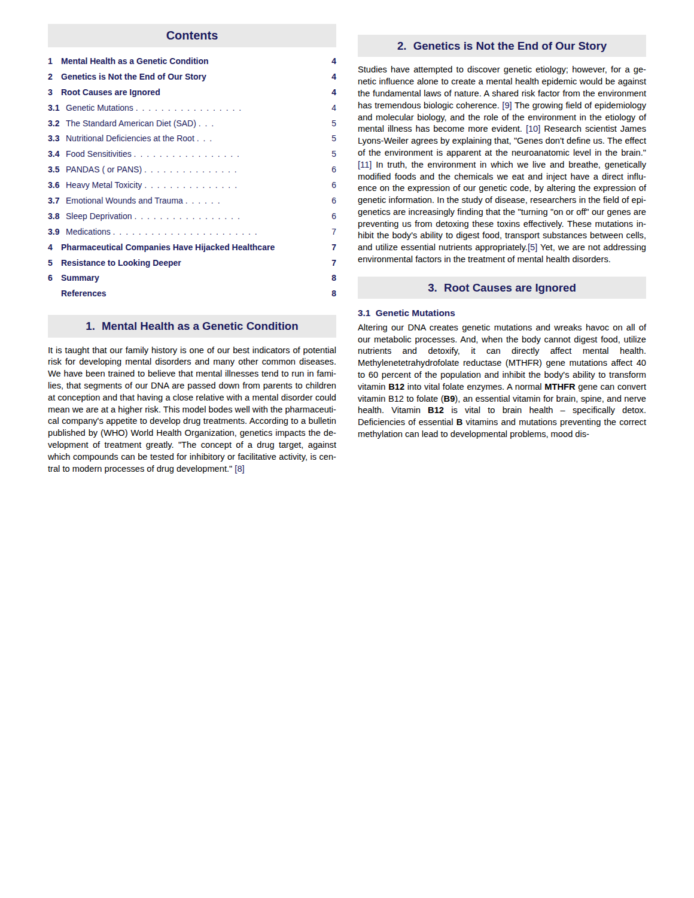Contents
1 Mental Health as a Genetic Condition 4
2 Genetics is Not the End of Our Story 4
3 Root Causes are Ignored 4
3.1 Genetic Mutations . . . . . . . . . . . . . . . . . 4
3.2 The Standard American Diet (SAD) . . . 5
3.3 Nutritional Deficiencies at the Root . . . 5
3.4 Food Sensitivities . . . . . . . . . . . . . . . . . 5
3.5 PANDAS ( or PANS) . . . . . . . . . . . . . . . 6
3.6 Heavy Metal Toxicity . . . . . . . . . . . . . . . 6
3.7 Emotional Wounds and Trauma . . . . . . 6
3.8 Sleep Deprivation . . . . . . . . . . . . . . . . . 6
3.9 Medications . . . . . . . . . . . . . . . . . . . . . . . 7
4 Pharmaceutical Companies Have Hijacked Healthcare 7
5 Resistance to Looking Deeper 7
6 Summary 8
References 8
1. Mental Health as a Genetic Condition
It is taught that our family history is one of our best indicators of potential risk for developing mental disorders and many other common diseases. We have been trained to believe that mental illnesses tend to run in families, that segments of our DNA are passed down from parents to children at conception and that having a close relative with a mental disorder could mean we are at a higher risk. This model bodes well with the pharmaceutical company's appetite to develop drug treatments. According to a bulletin published by (WHO) World Health Organization, genetics impacts the development of treatment greatly. "The concept of a drug target, against which compounds can be tested for inhibitory or facilitative activity, is central to modern processes of drug development." [8]
2. Genetics is Not the End of Our Story
Studies have attempted to discover genetic etiology; however, for a genetic influence alone to create a mental health epidemic would be against the fundamental laws of nature. A shared risk factor from the environment has tremendous biologic coherence. [9] The growing field of epidemiology and molecular biology, and the role of the environment in the etiology of mental illness has become more evident. [10] Research scientist James Lyons-Weiler agrees by explaining that, "Genes don't define us. The effect of the environment is apparent at the neuroanatomic level in the brain." [11] In truth, the environment in which we live and breathe, genetically modified foods and the chemicals we eat and inject have a direct influence on the expression of our genetic code, by altering the expression of genetic information. In the study of disease, researchers in the field of epigenetics are increasingly finding that the "turning "on or off" our genes are preventing us from detoxing these toxins effectively. These mutations inhibit the body's ability to digest food, transport substances between cells, and utilize essential nutrients appropriately.[5] Yet, we are not addressing environmental factors in the treatment of mental health disorders.
3. Root Causes are Ignored
3.1 Genetic Mutations
Altering our DNA creates genetic mutations and wreaks havoc on all of our metabolic processes. And, when the body cannot digest food, utilize nutrients and detoxify, it can directly affect mental health. Methylenetetrahydrofolate reductase (MTHFR) gene mutations affect 40 to 60 percent of the population and inhibit the body's ability to transform vitamin B12 into vital folate enzymes. A normal MTHFR gene can convert vitamin B12 to folate (B9), an essential vitamin for brain, spine, and nerve health. Vitamin B12 is vital to brain health – specifically detox. Deficiencies of essential B vitamins and mutations preventing the correct methylation can lead to developmental problems, mood dis-